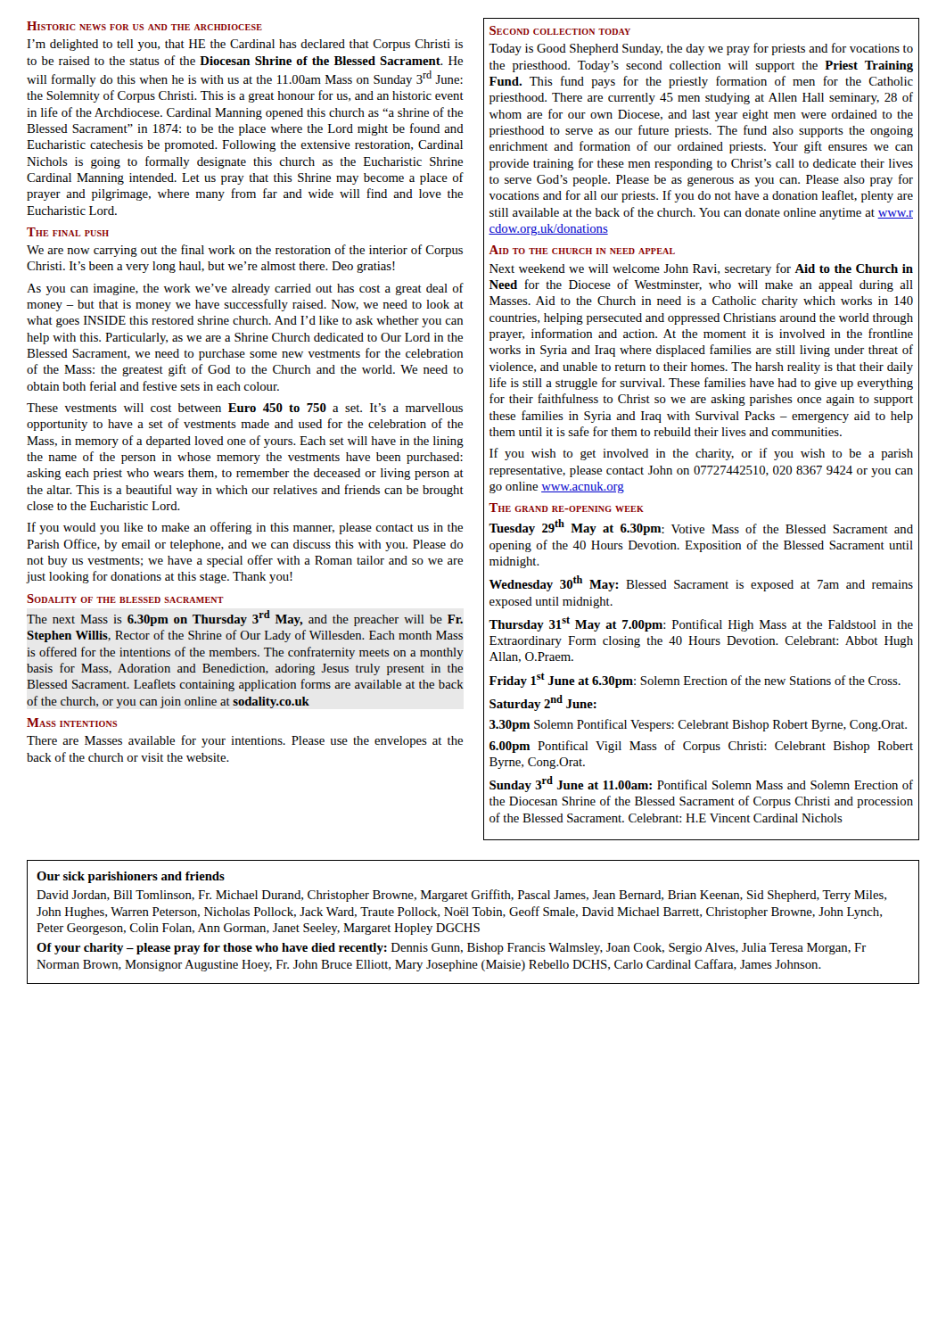Historic news for us and the Archdiocese
I’m delighted to tell you, that HE the Cardinal has declared that Corpus Christi is to be raised to the status of the Diocesan Shrine of the Blessed Sacrament. He will formally do this when he is with us at the 11.00am Mass on Sunday 3rd June: the Solemnity of Corpus Christi. This is a great honour for us, and an historic event in life of the Archdiocese. Cardinal Manning opened this church as “a shrine of the Blessed Sacrament” in 1874: to be the place where the Lord might be found and Eucharistic catechesis be promoted. Following the extensive restoration, Cardinal Nichols is going to formally designate this church as the Eucharistic Shrine Cardinal Manning intended. Let us pray that this Shrine may become a place of prayer and pilgrimage, where many from far and wide will find and love the Eucharistic Lord.
The final push
We are now carrying out the final work on the restoration of the interior of Corpus Christi. It’s been a very long haul, but we’re almost there. Deo gratias!
As you can imagine, the work we’ve already carried out has cost a great deal of money – but that is money we have successfully raised. Now, we need to look at what goes INSIDE this restored shrine church. And I’d like to ask whether you can help with this. Particularly, as we are a Shrine Church dedicated to Our Lord in the Blessed Sacrament, we need to purchase some new vestments for the celebration of the Mass: the greatest gift of God to the Church and the world. We need to obtain both ferial and festive sets in each colour.
These vestments will cost between Euro 450 to 750 a set. It’s a marvellous opportunity to have a set of vestments made and used for the celebration of the Mass, in memory of a departed loved one of yours. Each set will have in the lining the name of the person in whose memory the vestments have been purchased: asking each priest who wears them, to remember the deceased or living person at the altar. This is a beautiful way in which our relatives and friends can be brought close to the Eucharistic Lord.
If you would you like to make an offering in this manner, please contact us in the Parish Office, by email or telephone, and we can discuss this with you. Please do not buy us vestments; we have a special offer with a Roman tailor and so we are just looking for donations at this stage. Thank you!
Sodality of the Blessed Sacrament
The next Mass is 6.30pm on Thursday 3rd May, and the preacher will be Fr. Stephen Willis, Rector of the Shrine of Our Lady of Willesden. Each month Mass is offered for the intentions of the members. The confraternity meets on a monthly basis for Mass, Adoration and Benediction, adoring Jesus truly present in the Blessed Sacrament. Leaflets containing application forms are available at the back of the church, or you can join online at sodality.co.uk
Mass Intentions
There are Masses available for your intentions. Please use the envelopes at the back of the church or visit the website.
Second Collection Today
Today is Good Shepherd Sunday, the day we pray for priests and for vocations to the priesthood. Today’s second collection will support the Priest Training Fund. This fund pays for the priestly formation of men for the Catholic priesthood. There are currently 45 men studying at Allen Hall seminary, 28 of whom are for our own Diocese, and last year eight men were ordained to the priesthood to serve as our future priests. The fund also supports the ongoing enrichment and formation of our ordained priests. Your gift ensures we can provide training for these men responding to Christ’s call to dedicate their lives to serve God’s people. Please be as generous as you can. Please also pray for vocations and for all our priests. If you do not have a donation leaflet, plenty are still available at the back of the church. You can donate online anytime at www.rcdow.org.uk/donations
Aid to the Church in Need Appeal
Next weekend we will welcome John Ravi, secretary for Aid to the Church in Need for the Diocese of Westminster, who will make an appeal during all Masses. Aid to the Church in need is a Catholic charity which works in 140 countries, helping persecuted and oppressed Christians around the world through prayer, information and action. At the moment it is involved in the frontline works in Syria and Iraq where displaced families are still living under threat of violence, and unable to return to their homes. The harsh reality is that their daily life is still a struggle for survival. These families have had to give up everything for their faithfulness to Christ so we are asking parishes once again to support these families in Syria and Iraq with Survival Packs – emergency aid to help them until it is safe for them to rebuild their lives and communities.
If you wish to get involved in the charity, or if you wish to be a parish representative, please contact John on 07727442510, 020 8367 9424 or you can go online www.acnuk.org
The Grand Re-Opening Week
Tuesday 29th May at 6.30pm: Votive Mass of the Blessed Sacrament and opening of the 40 Hours Devotion. Exposition of the Blessed Sacrament until midnight.
Wednesday 30th May: Blessed Sacrament is exposed at 7am and remains exposed until midnight.
Thursday 31st May at 7.00pm: Pontifical High Mass at the Faldstool in the Extraordinary Form closing the 40 Hours Devotion. Celebrant: Abbot Hugh Allan, O.Praem.
Friday 1st June at 6.30pm: Solemn Erection of the new Stations of the Cross.
Saturday 2nd June:
3.30pm Solemn Pontifical Vespers: Celebrant Bishop Robert Byrne, Cong.Orat.
6.00pm Pontifical Vigil Mass of Corpus Christi: Celebrant Bishop Robert Byrne, Cong.Orat.
Sunday 3rd June at 11.00am: Pontifical Solemn Mass and Solemn Erection of the Diocesan Shrine of the Blessed Sacrament of Corpus Christi and procession of the Blessed Sacrament. Celebrant: H.E Vincent Cardinal Nichols
Our sick parishioners and friends
David Jordan, Bill Tomlinson, Fr. Michael Durand, Christopher Browne, Margaret Griffith, Pascal James, Jean Bernard, Brian Keenan, Sid Shepherd, Terry Miles, John Hughes, Warren Peterson, Nicholas Pollock, Jack Ward, Traute Pollock, Noël Tobin, Geoff Smale, David Michael Barrett, Christopher Browne, John Lynch, Peter Georgeson, Colin Folan, Ann Gorman, Janet Seeley, Margaret Hopley DGCHS
Of your charity – please pray for those who have died recently: Dennis Gunn, Bishop Francis Walmsley, Joan Cook, Sergio Alves, Julia Teresa Morgan, Fr Norman Brown, Monsignor Augustine Hoey, Fr. John Bruce Elliott, Mary Josephine (Maisie) Rebello DCHS, Carlo Cardinal Caffara, James Johnson.